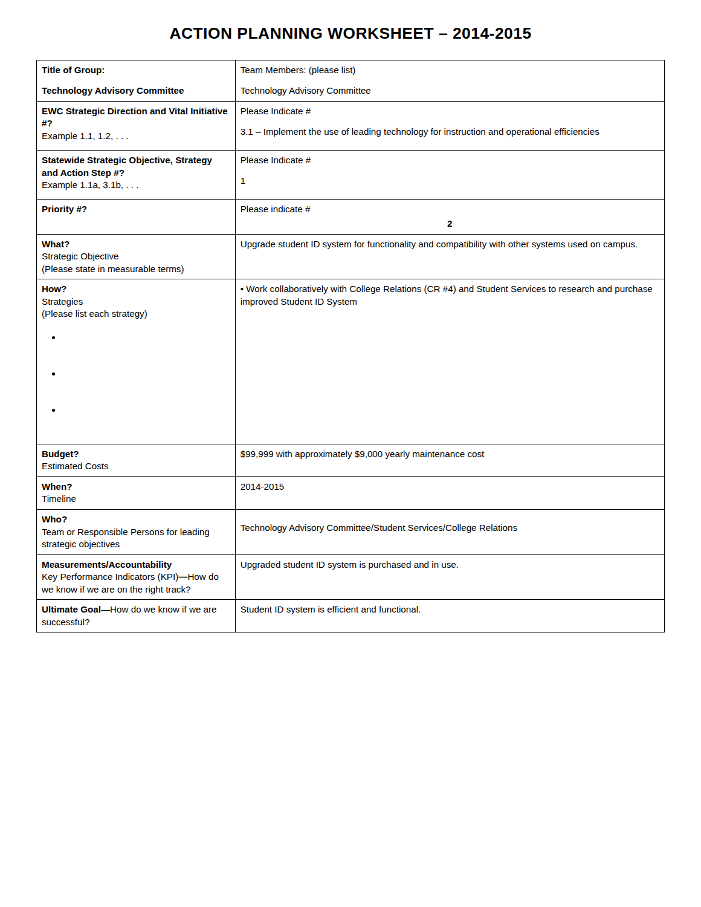ACTION PLANNING WORKSHEET – 2014-2015
| Title of Group: Technology Advisory Committee | Team Members: (please list) Technology Advisory Committee |
| EWC Strategic Direction and Vital Initiative #? Example 1.1, 1.2, . . . | Please Indicate # 3.1 – Implement the use of leading technology for instruction and operational efficiencies |
| Statewide Strategic Objective, Strategy and Action Step #? Example 1.1a, 3.1b, . . . | Please Indicate # 1 |
| Priority #? | Please indicate # 2 |
| What? Strategic Objective (Please state in measurable terms) | Upgrade student ID system for functionality and compatibility with other systems used on campus. |
| How? Strategies (Please list each strategy) | • Work collaboratively with College Relations (CR #4) and Student Services to research and purchase improved Student ID System |
| Budget? Estimated Costs | $99,999 with approximately $9,000 yearly maintenance cost |
| When? Timeline | 2014-2015 |
| Who? Team or Responsible Persons for leading strategic objectives | Technology Advisory Committee/Student Services/College Relations |
| Measurements/Accountability Key Performance Indicators (KPI) — How do we know if we are on the right track? | Upgraded student ID system is purchased and in use. |
| Ultimate Goal —How do we know if we are successful? | Student ID system is efficient and functional. |